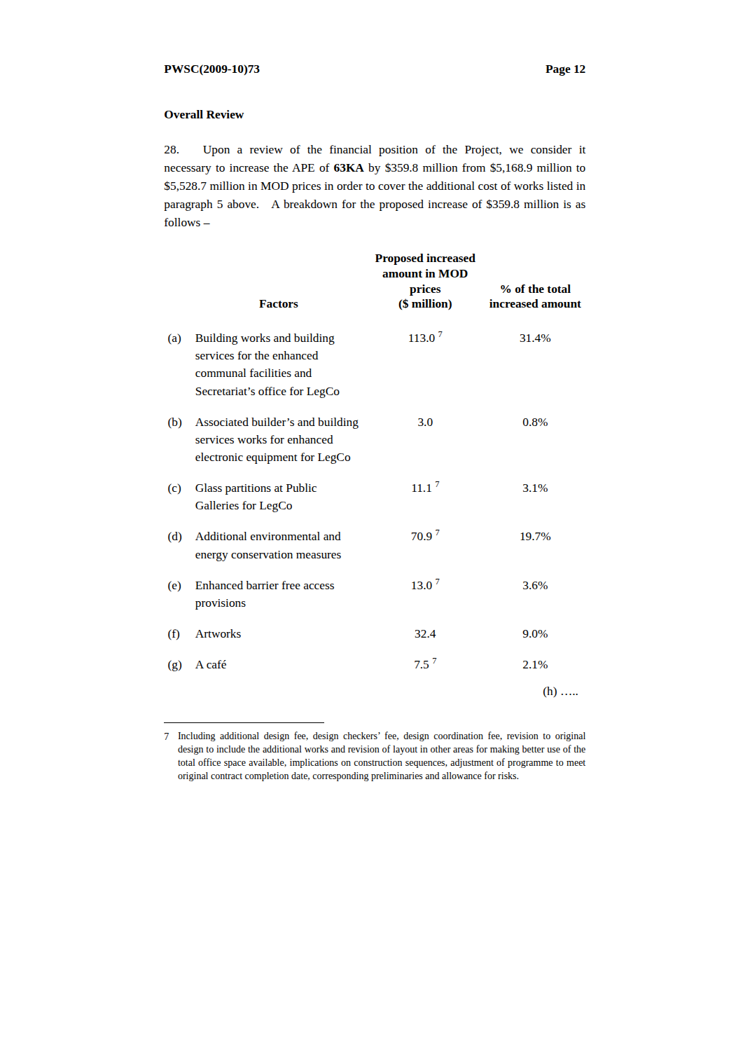PWSC(2009-10)73
Page 12
Overall Review
28. Upon a review of the financial position of the Project, we consider it necessary to increase the APE of 63KA by $359.8 million from $5,168.9 million to $5,528.7 million in MOD prices in order to cover the additional cost of works listed in paragraph 5 above. A breakdown for the proposed increase of $359.8 million is as follows –
| | Factors | Proposed increased amount in MOD prices ($ million) | % of the total increased amount |
| --- | --- | --- | --- |
| (a) | Building works and building services for the enhanced communal facilities and Secretariat’s office for LegCo | 113.0 7 | 31.4% |
| (b) | Associated builder’s and building services works for enhanced electronic equipment for LegCo | 3.0 | 0.8% |
| (c) | Glass partitions at Public Galleries for LegCo | 11.1 7 | 3.1% |
| (d) | Additional environmental and energy conservation measures | 70.9 7 | 19.7% |
| (e) | Enhanced barrier free access provisions | 13.0 7 | 3.6% |
| (f) | Artworks | 32.4 | 9.0% |
| (g) | A café | 7.5 7 | 2.1% |
(h) …..
7
Including additional design fee, design checkers’ fee, design coordination fee, revision to original design to include the additional works and revision of layout in other areas for making better use of the total office space available, implications on construction sequences, adjustment of programme to meet original contract completion date, corresponding preliminaries and allowance for risks.